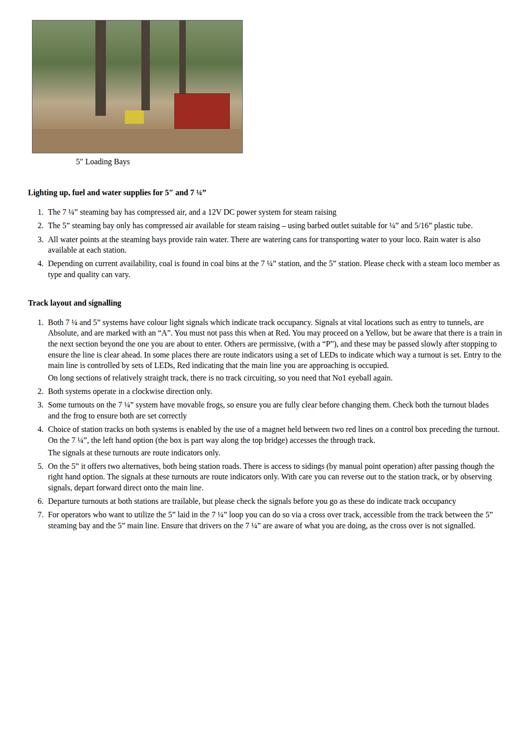5″ Loading Bays
Lighting up, fuel and water supplies for 5″ and 7 ¼”
The 7 ¼” steaming bay has compressed air, and a 12V DC power system for steam raising
The 5” steaming bay only has compressed air available for steam raising – using barbed outlet suitable for ¼” and 5/16” plastic tube.
All water points at the steaming bays provide rain water. There are watering cans for transporting water to your loco. Rain water is also available at each station.
Depending on current availability, coal is found in coal bins at the 7 ¼” station, and the 5” station. Please check with a steam loco member as type and quality can vary.
Track layout and signalling
Both 7 ¼ and 5” systems have colour light signals which indicate track occupancy. Signals at vital locations such as entry to tunnels, are Absolute, and are marked with an “A”. You must not pass this when at Red. You may proceed on a Yellow, but be aware that there is a train in the next section beyond the one you are about to enter. Others are permissive, (with a “P”), and these may be passed slowly after stopping to ensure the line is clear ahead. In some places there are route indicators using a set of LEDs to indicate which way a turnout is set. Entry to the main line is controlled by sets of LEDs, Red indicating that the main line you are approaching is occupied.
On long sections of relatively straight track, there is no track circuiting, so you need that No1 eyeball again.
Both systems operate in a clockwise direction only.
Some turnouts on the 7 ¼” system have movable frogs, so ensure you are fully clear before changing them. Check both the turnout blades and the frog to ensure both are set correctly
Choice of station tracks on both systems is enabled by the use of a magnet held between two red lines on a control box preceding the turnout. On the 7 ¼”, the left hand option (the box is part way along the top bridge) accesses the through track.
The signals at these turnouts are route indicators only.
On the 5” it offers two alternatives, both being station roads. There is access to sidings (by manual point operation) after passing though the right hand option. The signals at these turnouts are route indicators only. With care you can reverse out to the station track, or by observing signals, depart forward direct onto the main line.
Departure turnouts at both stations are trailable, but please check the signals before you go as these do indicate track occupancy
For operators who want to utilize the 5” laid in the 7 ¼” loop you can do so via a cross over track, accessible from the track between the 5” steaming bay and the 5” main line. Ensure that drivers on the 7 ¼” are aware of what you are doing, as the cross over is not signalled.